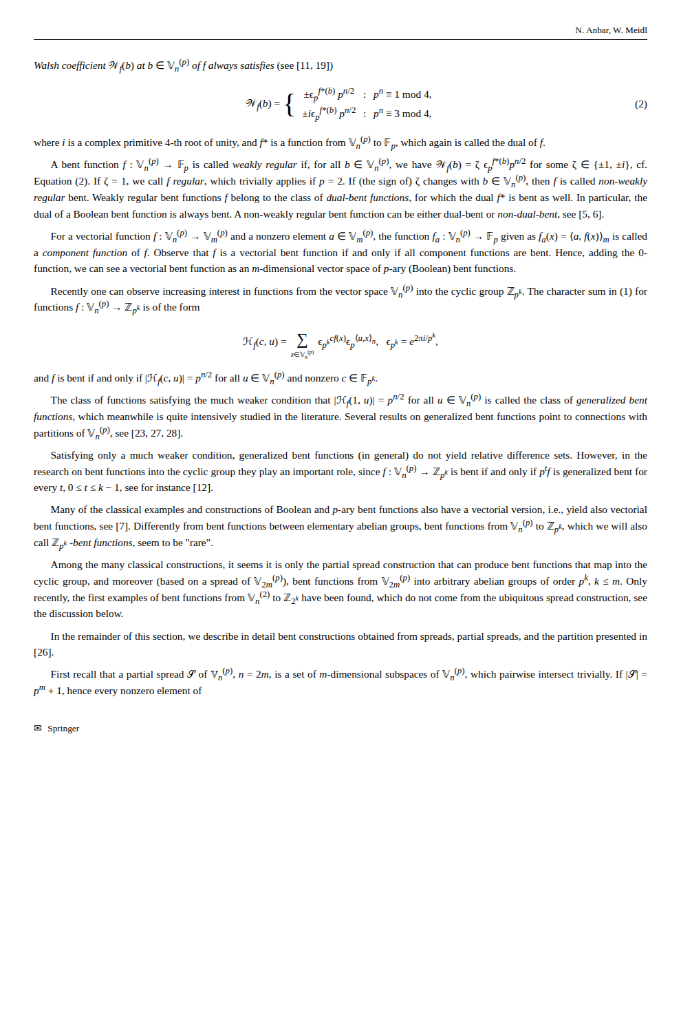N. Anbar, W. Meidl
Walsh coefficient 𝒲f(b) at b ∈ 𝕍n(p) of f always satisfies (see [11, 19])
𝒲f(b) = {
| ±ϵ p f *( b ) p n /2 | : | p n ≡ 1 mod 4, |
| ± i ϵ p f *( b ) p n /2 | : | p n ≡ 3 mod 4, |
(2)
where i is a complex primitive 4-th root of unity, and f* is a function from 𝕍n(p) to 𝔽p, which again is called the dual of f.
A bent function f : 𝕍n(p) → 𝔽p is called weakly regular if, for all b ∈ 𝕍n(p), we have 𝒲f(b) = ζ ϵpf*(b)pn/2 for some ζ ∈ {±1, ±i}, cf. Equation (2). If ζ = 1, we call f regular, which trivially applies if p = 2. If (the sign of) ζ changes with b ∈ 𝕍n(p), then f is called non-weakly regular bent. Weakly regular bent functions f belong to the class of dual-bent functions, for which the dual f* is bent as well. In particular, the dual of a Boolean bent function is always bent. A non-weakly regular bent function can be either dual-bent or non-dual-bent, see [5, 6].
For a vectorial function f : 𝕍n(p) → 𝕍m(p) and a nonzero element a ∈ 𝕍m(p), the function fa : 𝕍n(p) → 𝔽p given as fa(x) = ⟨a, f(x)⟩m is called a component function of f. Observe that f is a vectorial bent function if and only if all component functions are bent. Hence, adding the 0-function, we can see a vectorial bent function as an m-dimensional vector space of p-ary (Boolean) bent functions.
Recently one can observe increasing interest in functions from the vector space 𝕍n(p) into the cyclic group ℤpk. The character sum in (1) for functions f : 𝕍n(p) → ℤpk is of the form
ℋf(c, u) = ∑ x∈𝕍n(p) ϵpkcf(x)ϵp⟨u,x⟩n, ϵpk = e2πi/pk,
and f is bent if and only if |ℋf(c, u)| = pn/2 for all u ∈ 𝕍n(p) and nonzero c ∈ 𝔽pk.
The class of functions satisfying the much weaker condition that |ℋf(1, u)| = pn/2 for all u ∈ 𝕍n(p) is called the class of generalized bent functions, which meanwhile is quite intensively studied in the literature. Several results on generalized bent functions point to connections with partitions of 𝕍n(p), see [23, 27, 28].
Satisfying only a much weaker condition, generalized bent functions (in general) do not yield relative difference sets. However, in the research on bent functions into the cyclic group they play an important role, since f : 𝕍n(p) → ℤpk is bent if and only if ptf is generalized bent for every t, 0 ≤ t ≤ k − 1, see for instance [12].
Many of the classical examples and constructions of Boolean and p-ary bent functions also have a vectorial version, i.e., yield also vectorial bent functions, see [7]. Differently from bent functions between elementary abelian groups, bent functions from 𝕍n(p) to ℤpk, which we will also call ℤpk -bent functions, seem to be "rare".
Among the many classical constructions, it seems it is only the partial spread construction that can produce bent functions that map into the cyclic group, and moreover (based on a spread of 𝕍2m(p)), bent functions from 𝕍2m(p) into arbitrary abelian groups of order pk, k ≤ m. Only recently, the first examples of bent functions from 𝕍n(2) to ℤ2k have been found, which do not come from the ubiquitous spread construction, see the discussion below.
In the remainder of this section, we describe in detail bent constructions obtained from spreads, partial spreads, and the partition presented in [26].
First recall that a partial spread 𝒮 of 𝕍n(p), n = 2m, is a set of m-dimensional subspaces of 𝕍n(p), which pairwise intersect trivially. If |𝒮| = pm + 1, hence every nonzero element of
✉ Springer